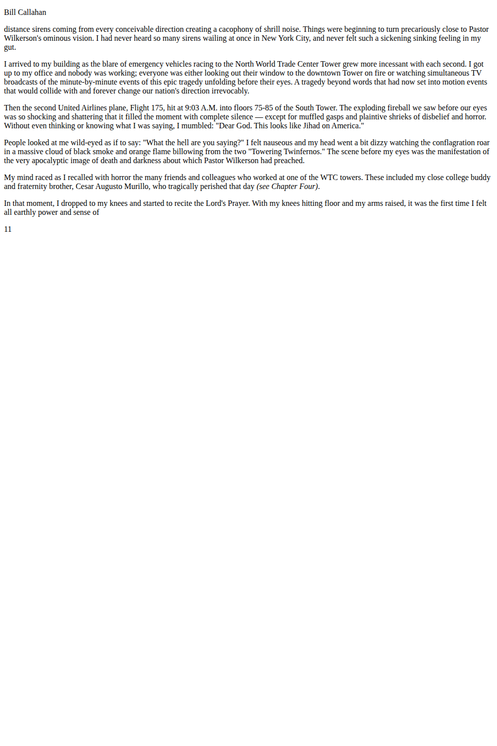Bill Callahan
distance sirens coming from every conceivable direction creating a cacophony of shrill noise. Things were beginning to turn precariously close to Pastor Wilkerson's ominous vision. I had never heard so many sirens wailing at once in New York City, and never felt such a sickening sinking feeling in my gut.
I arrived to my building as the blare of emergency vehicles racing to the North World Trade Center Tower grew more incessant with each second. I got up to my office and nobody was working; everyone was either looking out their window to the downtown Tower on fire or watching simultaneous TV broadcasts of the minute-by-minute events of this epic tragedy unfolding before their eyes. A tragedy beyond words that had now set into motion events that would collide with and forever change our nation's direction irrevocably.
Then the second United Airlines plane, Flight 175, hit at 9:03 A.M. into floors 75-85 of the South Tower. The exploding fireball we saw before our eyes was so shocking and shattering that it filled the moment with complete silence — except for muffled gasps and plaintive shrieks of disbelief and horror. Without even thinking or knowing what I was saying, I mumbled: "Dear God. This looks like Jihad on America."
People looked at me wild-eyed as if to say: "What the hell are you saying?" I felt nauseous and my head went a bit dizzy watching the conflagration roar in a massive cloud of black smoke and orange flame billowing from the two "Towering Twinfernos." The scene before my eyes was the manifestation of the very apocalyptic image of death and darkness about which Pastor Wilkerson had preached.
My mind raced as I recalled with horror the many friends and colleagues who worked at one of the WTC towers. These included my close college buddy and fraternity brother, Cesar Augusto Murillo, who tragically perished that day (see Chapter Four).
In that moment, I dropped to my knees and started to recite the Lord's Prayer. With my knees hitting floor and my arms raised, it was the first time I felt all earthly power and sense of
11